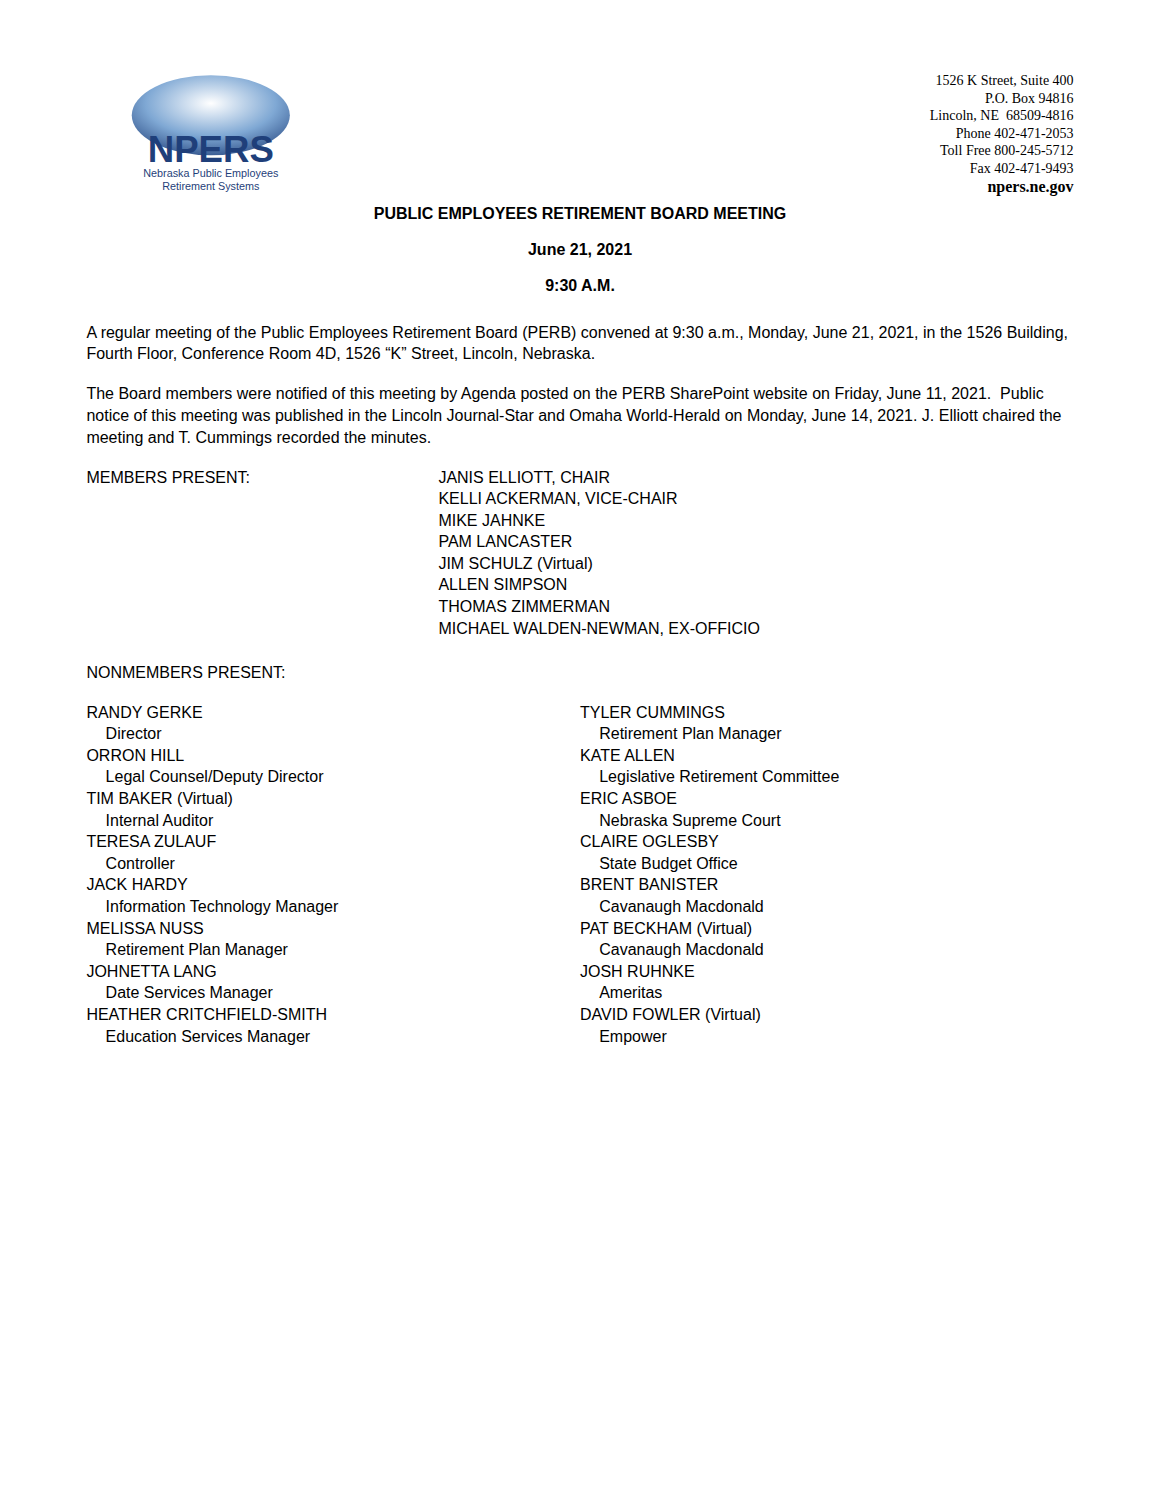NPERS Nebraska Public Employees Retirement Systems
1526 K Street, Suite 400
P.O. Box 94816
Lincoln, NE 68509-4816
Phone 402-471-2053
Toll Free 800-245-5712
Fax 402-471-9493
npers.ne.gov
PUBLIC EMPLOYEES RETIREMENT BOARD MEETING
June 21, 2021
9:30 A.M.
A regular meeting of the Public Employees Retirement Board (PERB) convened at 9:30 a.m., Monday, June 21, 2021, in the 1526 Building, Fourth Floor, Conference Room 4D, 1526 “K” Street, Lincoln, Nebraska.
The Board members were notified of this meeting by Agenda posted on the PERB SharePoint website on Friday, June 11, 2021. Public notice of this meeting was published in the Lincoln Journal-Star and Omaha World-Herald on Monday, June 14, 2021. J. Elliott chaired the meeting and T. Cummings recorded the minutes.
MEMBERS PRESENT:
JANIS ELLIOTT, CHAIR
KELLI ACKERMAN, VICE-CHAIR
MIKE JAHNKE
PAM LANCASTER
JIM SCHULZ (Virtual)
ALLEN SIMPSON
THOMAS ZIMMERMAN
MICHAEL WALDEN-NEWMAN, EX-OFFICIO
NONMEMBERS PRESENT:
| RANDY GERKE | TYLER CUMMINGS |
| Director | Retirement Plan Manager |
| ORRON HILL | KATE ALLEN |
| Legal Counsel/Deputy Director | Legislative Retirement Committee |
| TIM BAKER (Virtual) | ERIC ASBOE |
| Internal Auditor | Nebraska Supreme Court |
| TERESA ZULAUF | CLAIRE OGLESBY |
| Controller | State Budget Office |
| JACK HARDY | BRENT BANISTER |
| Information Technology Manager | Cavanaugh Macdonald |
| MELISSA NUSS | PAT BECKHAM (Virtual) |
| Retirement Plan Manager | Cavanaugh Macdonald |
| JOHNETTA LANG | JOSH RUHNKE |
| Date Services Manager | Ameritas |
| HEATHER CRITCHFIELD-SMITH | DAVID FOWLER (Virtual) |
| Education Services Manager | Empower |